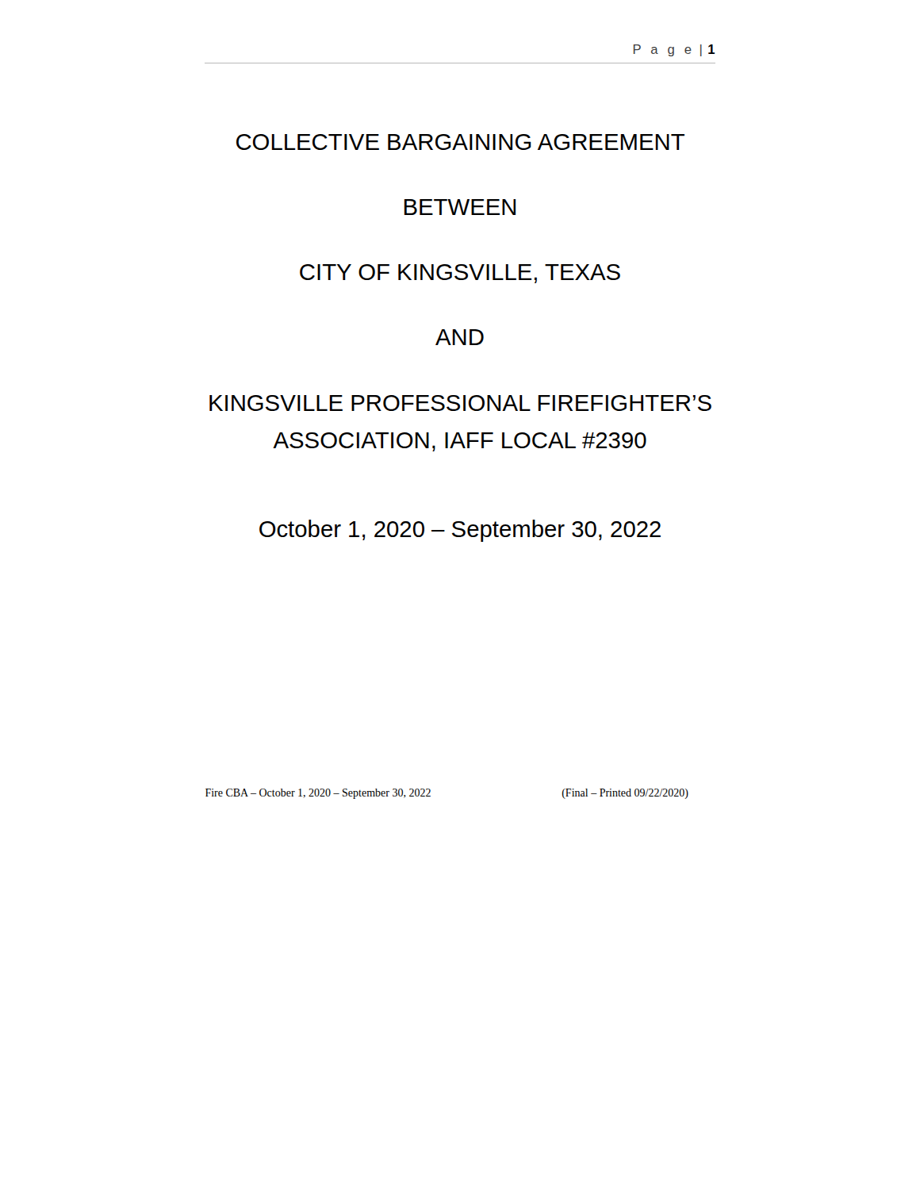P a g e | 1
COLLECTIVE BARGAINING AGREEMENT
BETWEEN
CITY OF KINGSVILLE, TEXAS
AND
KINGSVILLE PROFESSIONAL FIREFIGHTER’S
ASSOCIATION, IAFF LOCAL #2390
October 1, 2020 – September 30, 2022
Fire CBA – October 1, 2020 – September 30, 2022
(Final – Printed 09/22/2020)